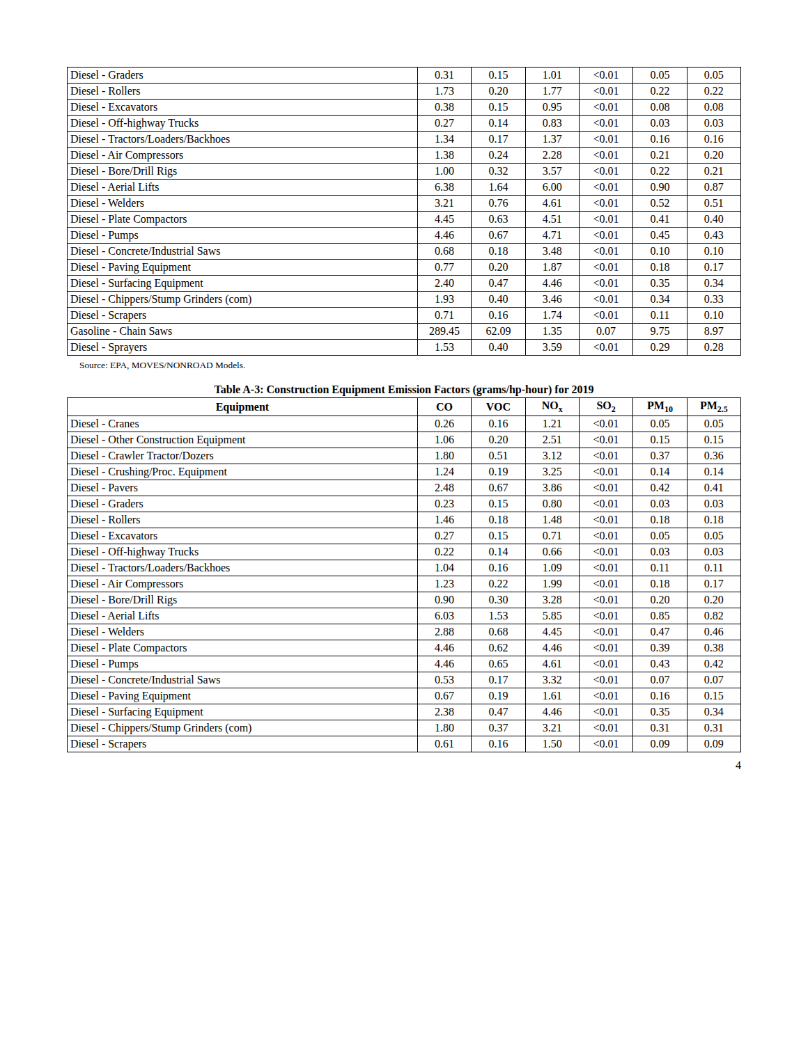| Diesel - Graders | 0.31 | 0.15 | 1.01 | <0.01 | 0.05 | 0.05 |
| Diesel - Rollers | 1.73 | 0.20 | 1.77 | <0.01 | 0.22 | 0.22 |
| Diesel - Excavators | 0.38 | 0.15 | 0.95 | <0.01 | 0.08 | 0.08 |
| Diesel - Off-highway Trucks | 0.27 | 0.14 | 0.83 | <0.01 | 0.03 | 0.03 |
| Diesel - Tractors/Loaders/Backhoes | 1.34 | 0.17 | 1.37 | <0.01 | 0.16 | 0.16 |
| Diesel - Air Compressors | 1.38 | 0.24 | 2.28 | <0.01 | 0.21 | 0.20 |
| Diesel - Bore/Drill Rigs | 1.00 | 0.32 | 3.57 | <0.01 | 0.22 | 0.21 |
| Diesel - Aerial Lifts | 6.38 | 1.64 | 6.00 | <0.01 | 0.90 | 0.87 |
| Diesel - Welders | 3.21 | 0.76 | 4.61 | <0.01 | 0.52 | 0.51 |
| Diesel - Plate Compactors | 4.45 | 0.63 | 4.51 | <0.01 | 0.41 | 0.40 |
| Diesel - Pumps | 4.46 | 0.67 | 4.71 | <0.01 | 0.45 | 0.43 |
| Diesel - Concrete/Industrial Saws | 0.68 | 0.18 | 3.48 | <0.01 | 0.10 | 0.10 |
| Diesel - Paving Equipment | 0.77 | 0.20 | 1.87 | <0.01 | 0.18 | 0.17 |
| Diesel - Surfacing Equipment | 2.40 | 0.47 | 4.46 | <0.01 | 0.35 | 0.34 |
| Diesel - Chippers/Stump Grinders (com) | 1.93 | 0.40 | 3.46 | <0.01 | 0.34 | 0.33 |
| Diesel - Scrapers | 0.71 | 0.16 | 1.74 | <0.01 | 0.11 | 0.10 |
| Gasoline - Chain Saws | 289.45 | 62.09 | 1.35 | 0.07 | 9.75 | 8.97 |
| Diesel - Sprayers | 1.53 | 0.40 | 3.59 | <0.01 | 0.29 | 0.28 |
Source: EPA, MOVES/NONROAD Models.
Table A-3: Construction Equipment Emission Factors (grams/hp-hour) for 2019
| Equipment | CO | VOC | NO x | SO 2 | PM 10 | PM 2.5 |
| --- | --- | --- | --- | --- | --- | --- |
| Diesel - Cranes | 0.26 | 0.16 | 1.21 | <0.01 | 0.05 | 0.05 |
| Diesel - Other Construction Equipment | 1.06 | 0.20 | 2.51 | <0.01 | 0.15 | 0.15 |
| Diesel - Crawler Tractor/Dozers | 1.80 | 0.51 | 3.12 | <0.01 | 0.37 | 0.36 |
| Diesel - Crushing/Proc. Equipment | 1.24 | 0.19 | 3.25 | <0.01 | 0.14 | 0.14 |
| Diesel - Pavers | 2.48 | 0.67 | 3.86 | <0.01 | 0.42 | 0.41 |
| Diesel - Graders | 0.23 | 0.15 | 0.80 | <0.01 | 0.03 | 0.03 |
| Diesel - Rollers | 1.46 | 0.18 | 1.48 | <0.01 | 0.18 | 0.18 |
| Diesel - Excavators | 0.27 | 0.15 | 0.71 | <0.01 | 0.05 | 0.05 |
| Diesel - Off-highway Trucks | 0.22 | 0.14 | 0.66 | <0.01 | 0.03 | 0.03 |
| Diesel - Tractors/Loaders/Backhoes | 1.04 | 0.16 | 1.09 | <0.01 | 0.11 | 0.11 |
| Diesel - Air Compressors | 1.23 | 0.22 | 1.99 | <0.01 | 0.18 | 0.17 |
| Diesel - Bore/Drill Rigs | 0.90 | 0.30 | 3.28 | <0.01 | 0.20 | 0.20 |
| Diesel - Aerial Lifts | 6.03 | 1.53 | 5.85 | <0.01 | 0.85 | 0.82 |
| Diesel - Welders | 2.88 | 0.68 | 4.45 | <0.01 | 0.47 | 0.46 |
| Diesel - Plate Compactors | 4.46 | 0.62 | 4.46 | <0.01 | 0.39 | 0.38 |
| Diesel - Pumps | 4.46 | 0.65 | 4.61 | <0.01 | 0.43 | 0.42 |
| Diesel - Concrete/Industrial Saws | 0.53 | 0.17 | 3.32 | <0.01 | 0.07 | 0.07 |
| Diesel - Paving Equipment | 0.67 | 0.19 | 1.61 | <0.01 | 0.16 | 0.15 |
| Diesel - Surfacing Equipment | 2.38 | 0.47 | 4.46 | <0.01 | 0.35 | 0.34 |
| Diesel - Chippers/Stump Grinders (com) | 1.80 | 0.37 | 3.21 | <0.01 | 0.31 | 0.31 |
| Diesel - Scrapers | 0.61 | 0.16 | 1.50 | <0.01 | 0.09 | 0.09 |
4